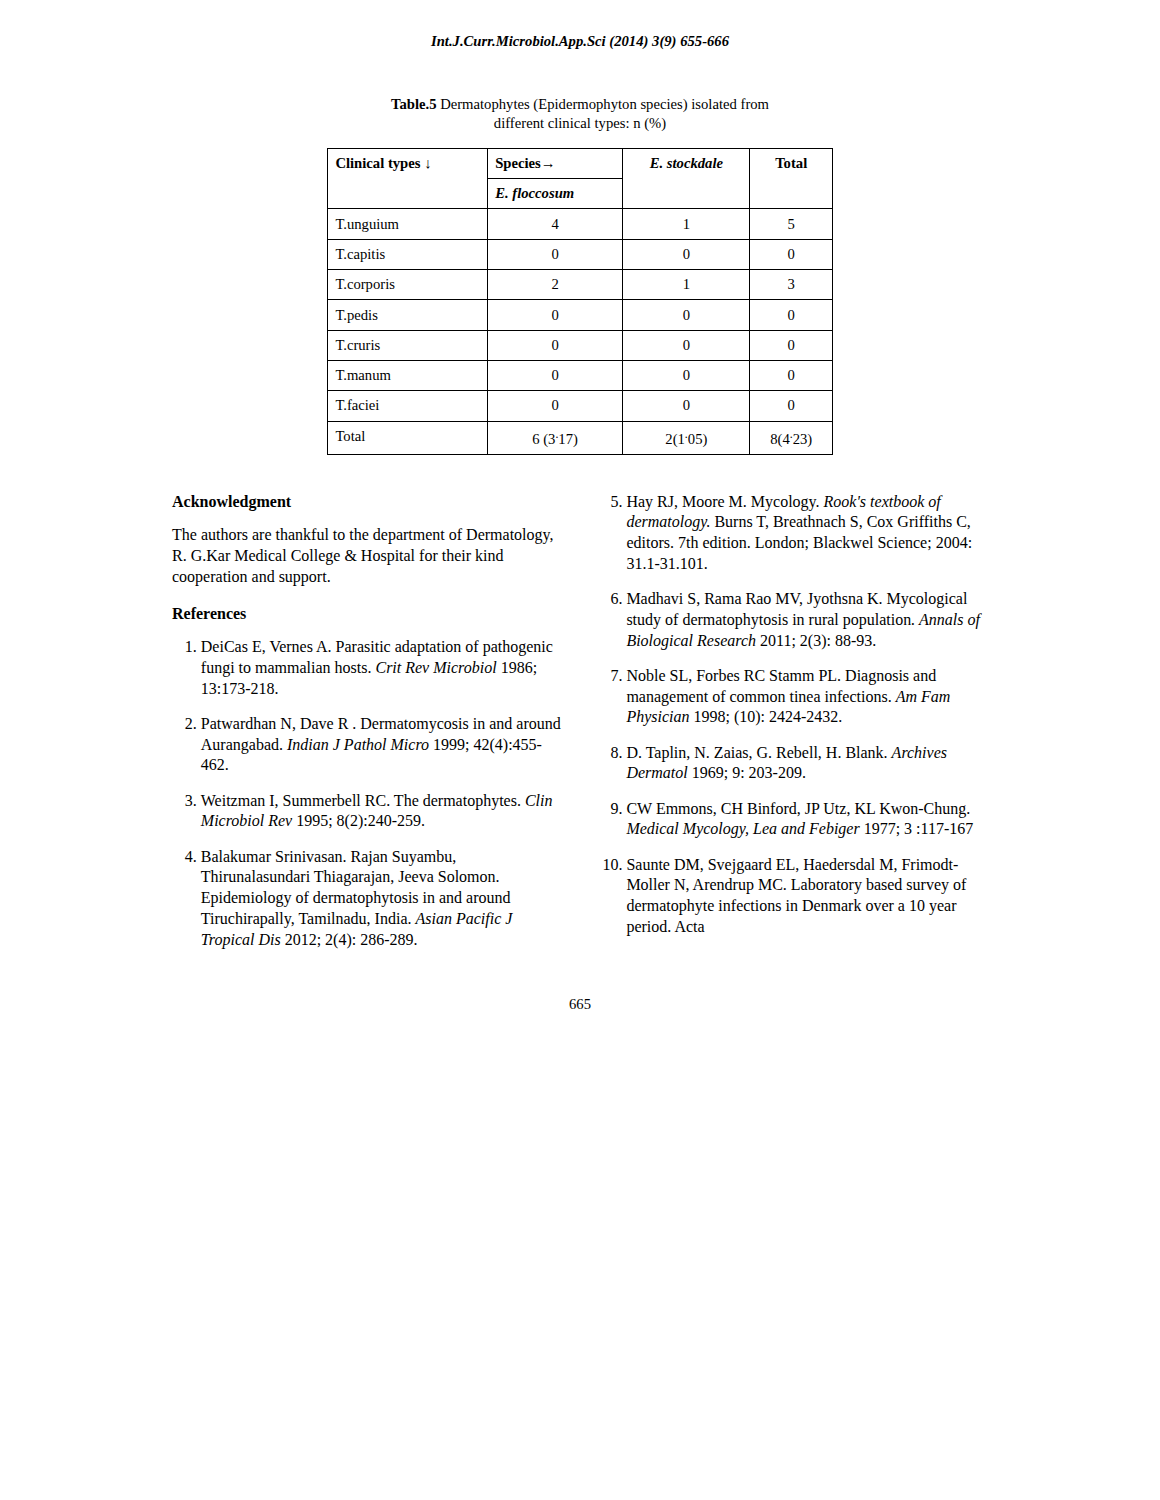Int.J.Curr.Microbiol.App.Sci (2014) 3(9) 655-666
Table.5 Dermatophytes (Epidermophyton species) isolated from
different clinical types: n (%)
| Clinical types ↓ | Species→ | E. stockdale | Total |
| --- | --- | --- | --- |
| E. floccosum |
| T.unguium | 4 | 1 | 5 |
| T.capitis | 0 | 0 | 0 |
| T.corporis | 2 | 1 | 3 |
| T.pedis | 0 | 0 | 0 |
| T.cruris | 0 | 0 | 0 |
| T.manum | 0 | 0 | 0 |
| T.faciei | 0 | 0 | 0 |
| Total | 6 (3 . 17) | 2(1 . 05) | 8(4 . 23) |
Acknowledgment
The authors are thankful to the department of Dermatology, R. G.Kar Medical College & Hospital for their kind cooperation and support.
References
DeiCas E, Vernes A. Parasitic adaptation of pathogenic fungi to mammalian hosts. Crit Rev Microbiol 1986; 13:173-218.
Patwardhan N, Dave R . Dermatomycosis in and around Aurangabad. Indian J Pathol Micro 1999; 42(4):455-462.
Weitzman I, Summerbell RC. The dermatophytes. Clin Microbiol Rev 1995; 8(2):240-259.
Balakumar Srinivasan. Rajan Suyambu, Thirunalasundari Thiagarajan, Jeeva Solomon. Epidemiology of dermatophytosis in and around Tiruchirapally, Tamilnadu, India. Asian Pacific J Tropical Dis 2012; 2(4): 286-289.
Hay RJ, Moore M. Mycology. Rook's textbook of dermatology. Burns T, Breathnach S, Cox Griffiths C, editors. 7th edition. London; Blackwel Science; 2004: 31.1-31.101.
Madhavi S, Rama Rao MV, Jyothsna K. Mycological study of dermatophytosis in rural population. Annals of Biological Research 2011; 2(3): 88-93.
Noble SL, Forbes RC Stamm PL. Diagnosis and management of common tinea infections. Am Fam Physician 1998; (10): 2424-2432.
D. Taplin, N. Zaias, G. Rebell, H. Blank. Archives Dermatol 1969; 9: 203-209.
CW Emmons, CH Binford, JP Utz, KL Kwon-Chung. Medical Mycology, Lea and Febiger 1977; 3 :117-167
Saunte DM, Svejgaard EL, Haedersdal M, Frimodt-Moller N, Arendrup MC. Laboratory based survey of dermatophyte infections in Denmark over a 10 year period. Acta
665